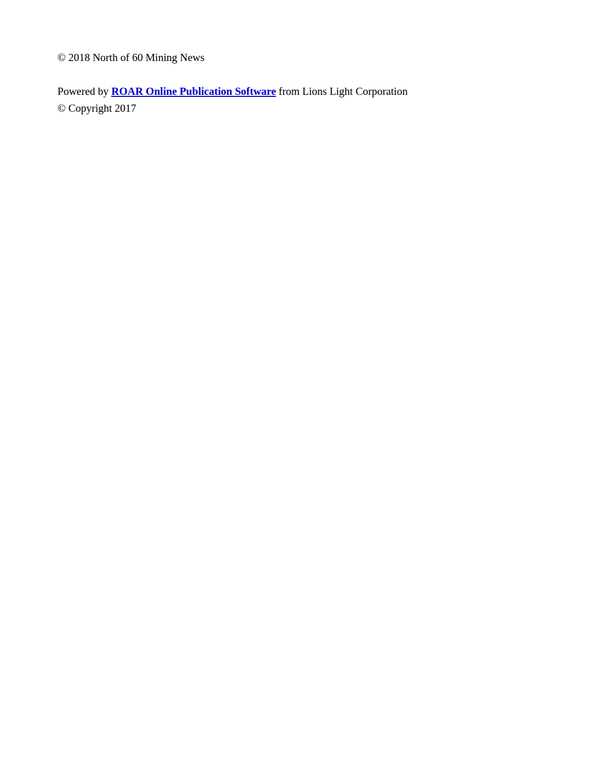© 2018 North of 60 Mining News
Powered by ROAR Online Publication Software from Lions Light Corporation
© Copyright 2017